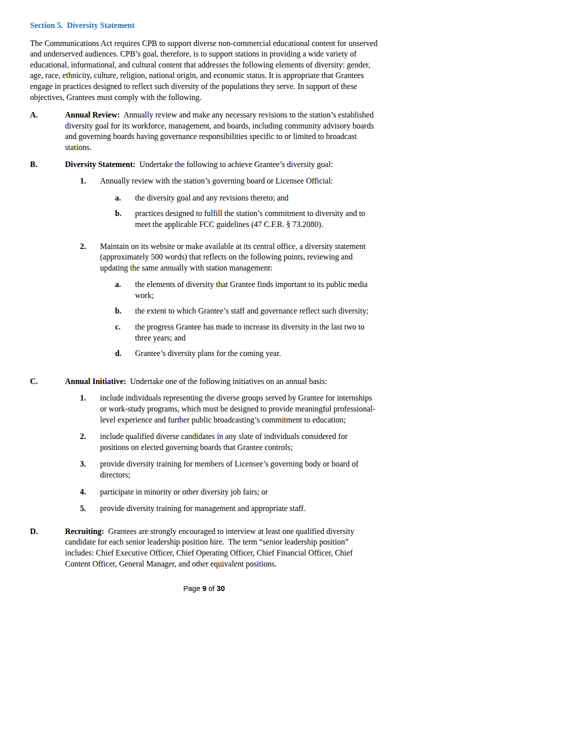Section 5. Diversity Statement
The Communications Act requires CPB to support diverse non-commercial educational content for unserved and underserved audiences. CPB’s goal, therefore, is to support stations in providing a wide variety of educational, informational, and cultural content that addresses the following elements of diversity: gender, age, race, ethnicity, culture, religion, national origin, and economic status. It is appropriate that Grantees engage in practices designed to reflect such diversity of the populations they serve. In support of these objectives, Grantees must comply with the following.
A.
Annual Review: Annually review and make any necessary revisions to the station’s established diversity goal for its workforce, management, and boards, including community advisory boards and governing boards having governance responsibilities specific to or limited to broadcast stations.
B.
Diversity Statement: Undertake the following to achieve Grantee’s diversity goal:
1.
Annually review with the station’s governing board or Licensee Official:
a.
the diversity goal and any revisions thereto; and
b.
practices designed to fulfill the station’s commitment to diversity and to meet the applicable FCC guidelines (47 C.F.R. § 73.2080).
2.
Maintain on its website or make available at its central office, a diversity statement (approximately 500 words) that reflects on the following points, reviewing and updating the same annually with station management:
a.
the elements of diversity that Grantee finds important to its public media work;
b.
the extent to which Grantee’s staff and governance reflect such diversity;
c.
the progress Grantee has made to increase its diversity in the last two to three years; and
d.
Grantee’s diversity plans for the coming year.
C.
Annual Initiative: Undertake one of the following initiatives on an annual basis:
1.
include individuals representing the diverse groups served by Grantee for internships or work-study programs, which must be designed to provide meaningful professional-level experience and further public broadcasting’s commitment to education;
2.
include qualified diverse candidates in any slate of individuals considered for positions on elected governing boards that Grantee controls;
3.
provide diversity training for members of Licensee’s governing body or board of directors;
4.
participate in minority or other diversity job fairs; or
5.
provide diversity training for management and appropriate staff.
D.
Recruiting: Grantees are strongly encouraged to interview at least one qualified diversity candidate for each senior leadership position hire. The term “senior leadership position” includes: Chief Executive Officer, Chief Operating Officer, Chief Financial Officer, Chief Content Officer, General Manager, and other equivalent positions.
Page 9 of 30